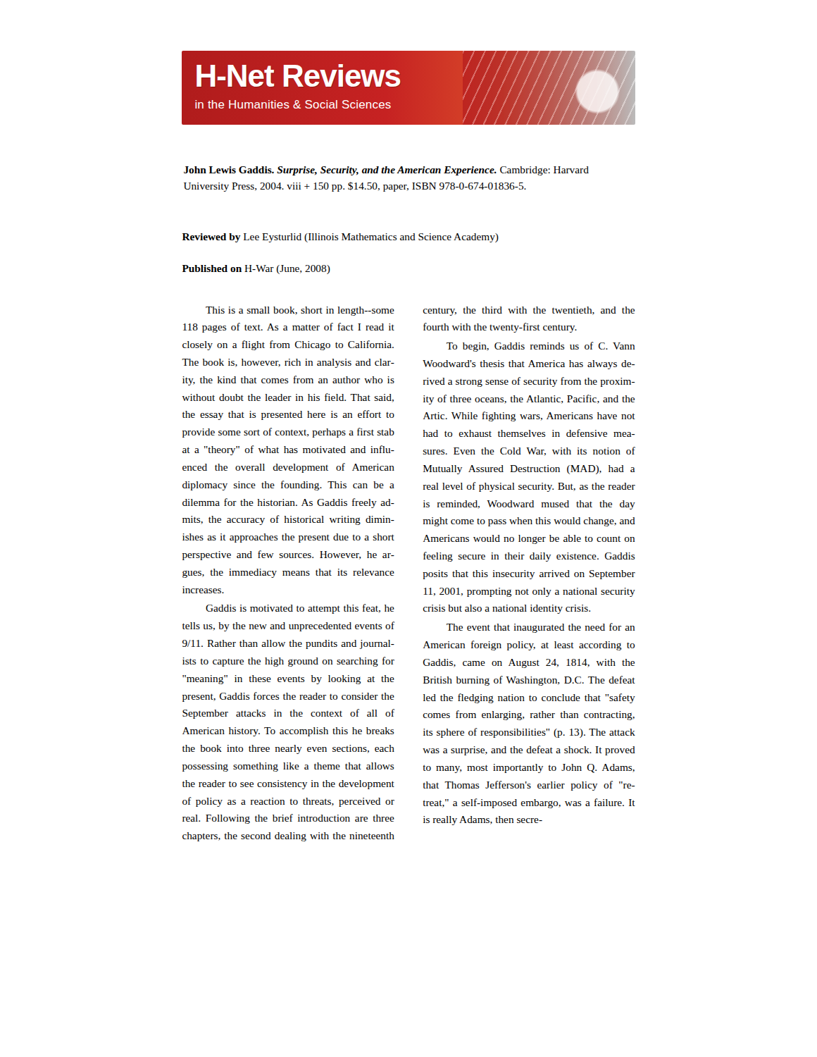H-Net Reviews
in the Humanities & Social Sciences
John Lewis Gaddis. Surprise, Security, and the American Experience. Cambridge: Harvard University Press, 2004. viii + 150 pp. $14.50, paper, ISBN 978-0-674-01836-5.
Reviewed by Lee Eysturlid (Illinois Mathematics and Science Academy)
Published on H-War (June, 2008)
This is a small book, short in length--some 118 pages of text. As a matter of fact I read it closely on a flight from Chicago to California. The book is, however, rich in analysis and clarity, the kind that comes from an author who is without doubt the leader in his field. That said, the essay that is presented here is an effort to provide some sort of context, perhaps a first stab at a "theory" of what has motivated and influenced the overall development of American diplomacy since the founding. This can be a dilemma for the historian. As Gaddis freely admits, the accuracy of historical writing diminishes as it approaches the present due to a short perspective and few sources. However, he argues, the immediacy means that its relevance increases.
Gaddis is motivated to attempt this feat, he tells us, by the new and unprecedented events of 9/11. Rather than allow the pundits and journalists to capture the high ground on searching for "meaning" in these events by looking at the present, Gaddis forces the reader to consider the September attacks in the context of all of American history. To accomplish this he breaks the book into three nearly even sections, each possessing something like a theme that allows the reader to see consistency in the development of policy as a reaction to threats, perceived or real. Following the brief introduction are three chapters, the second dealing with the nineteenth century, the third with the twentieth, and the fourth with the twenty-first century.
To begin, Gaddis reminds us of C. Vann Woodward's thesis that America has always derived a strong sense of security from the proximity of three oceans, the Atlantic, Pacific, and the Artic. While fighting wars, Americans have not had to exhaust themselves in defensive measures. Even the Cold War, with its notion of Mutually Assured Destruction (MAD), had a real level of physical security. But, as the reader is reminded, Woodward mused that the day might come to pass when this would change, and Americans would no longer be able to count on feeling secure in their daily existence. Gaddis posits that this insecurity arrived on September 11, 2001, prompting not only a national security crisis but also a national identity crisis.
The event that inaugurated the need for an American foreign policy, at least according to Gaddis, came on August 24, 1814, with the British burning of Washington, D.C. The defeat led the fledging nation to conclude that "safety comes from enlarging, rather than contracting, its sphere of responsibilities" (p. 13). The attack was a surprise, and the defeat a shock. It proved to many, most importantly to John Q. Adams, that Thomas Jefferson's earlier policy of "retreat," a self-imposed embargo, was a failure. It is really Adams, then secre-